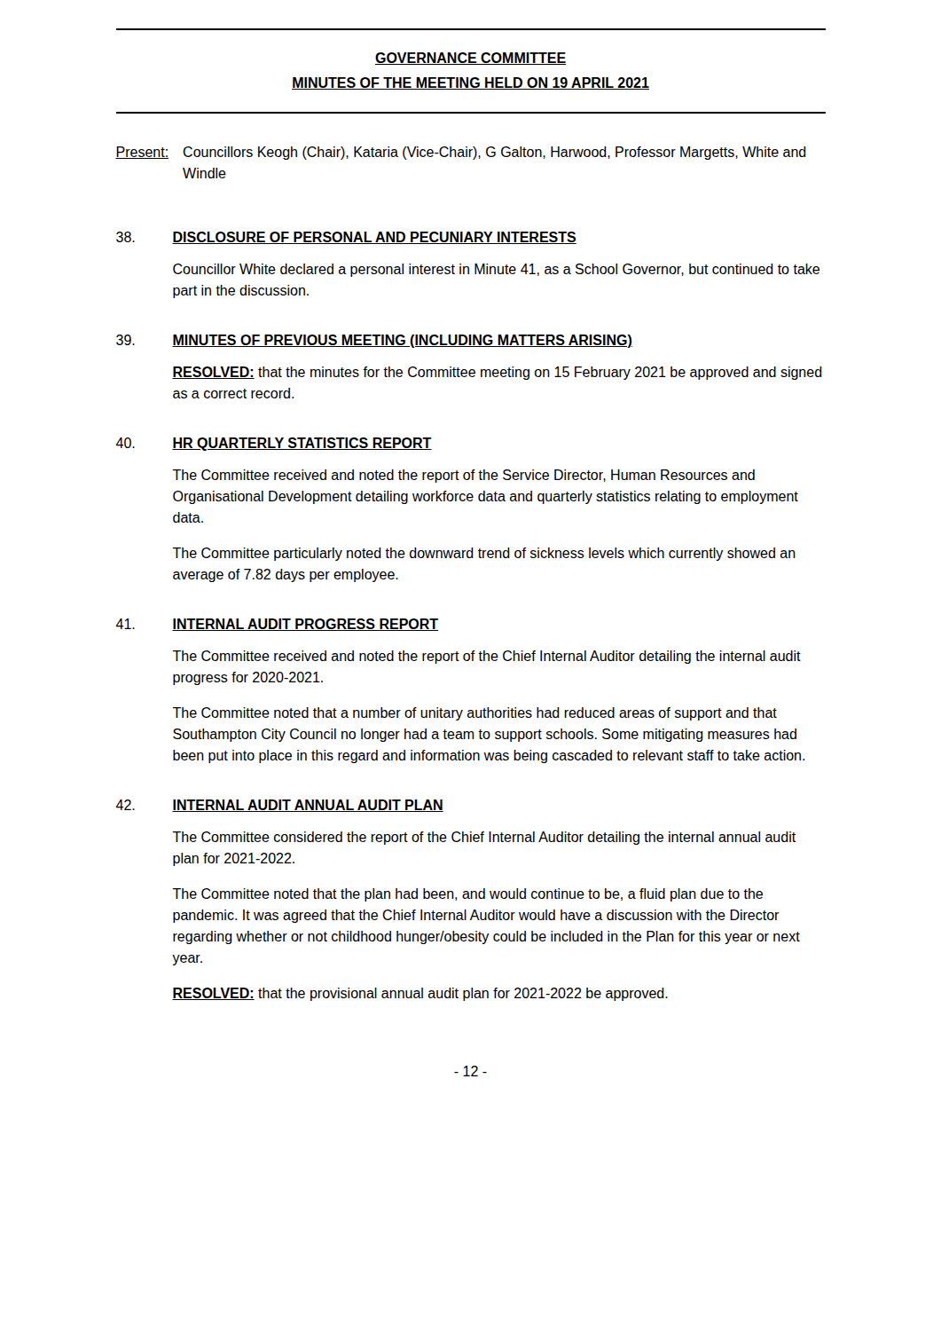Governance Committee
Minutes of the Meeting Held on 19 April 2021
Present:
Councillors Keogh (Chair), Kataria (Vice-Chair), G Galton, Harwood, Professor Margetts, White and Windle
38.
Disclosure of Personal and Pecuniary Interests
Councillor White declared a personal interest in Minute 41, as a School Governor, but continued to take part in the discussion.
39.
Minutes of Previous Meeting (Including Matters Arising)
RESOLVED: that the minutes for the Committee meeting on 15 February 2021 be approved and signed as a correct record.
40.
HR Quarterly Statistics Report
The Committee received and noted the report of the Service Director, Human Resources and Organisational Development detailing workforce data and quarterly statistics relating to employment data.
The Committee particularly noted the downward trend of sickness levels which currently showed an average of 7.82 days per employee.
41.
Internal Audit Progress Report
The Committee received and noted the report of the Chief Internal Auditor detailing the internal audit progress for 2020-2021.
The Committee noted that a number of unitary authorities had reduced areas of support and that Southampton City Council no longer had a team to support schools. Some mitigating measures had been put into place in this regard and information was being cascaded to relevant staff to take action.
42.
Internal Audit Annual Audit Plan
The Committee considered the report of the Chief Internal Auditor detailing the internal annual audit plan for 2021-2022.
The Committee noted that the plan had been, and would continue to be, a fluid plan due to the pandemic. It was agreed that the Chief Internal Auditor would have a discussion with the Director regarding whether or not childhood hunger/obesity could be included in the Plan for this year or next year.
RESOLVED: that the provisional annual audit plan for 2021-2022 be approved.
- 12 -